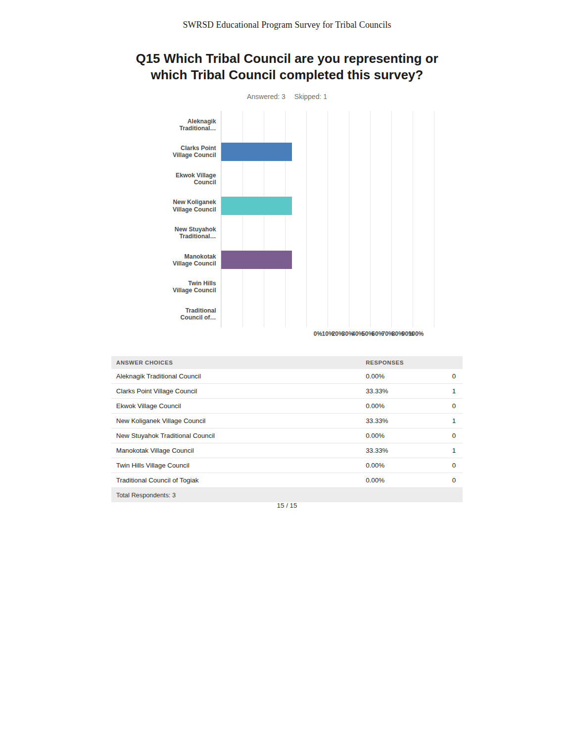SWRSD Educational Program Survey for Tribal Councils
Q15 Which Tribal Council are you representing or which Tribal Council completed this survey?
Answered: 3 Skipped: 1
Aleknagik
Traditional…
Clarks Point
Village Council
Ekwok Village
Council
New Koliganek
Village Council
New Stuyahok
Traditional…
Manokotak
Village Council
Twin Hills
Village Council
Traditional
Council of…
0% 10% 20% 30% 40% 50% 60% 70% 80% 90% 100%
| Answer Choices | Responses |
| --- | --- |
| Aleknagik Traditional Council | 0.00% | 0 |
| Clarks Point Village Council | 33.33% | 1 |
| Ekwok Village Council | 0.00% | 0 |
| New Koliganek Village Council | 33.33% | 1 |
| New Stuyahok Traditional Council | 0.00% | 0 |
| Manokotak Village Council | 33.33% | 1 |
| Twin Hills Village Council | 0.00% | 0 |
| Traditional Council of Togiak | 0.00% | 0 |
| Total Respondents: 3 | | |
15 / 15